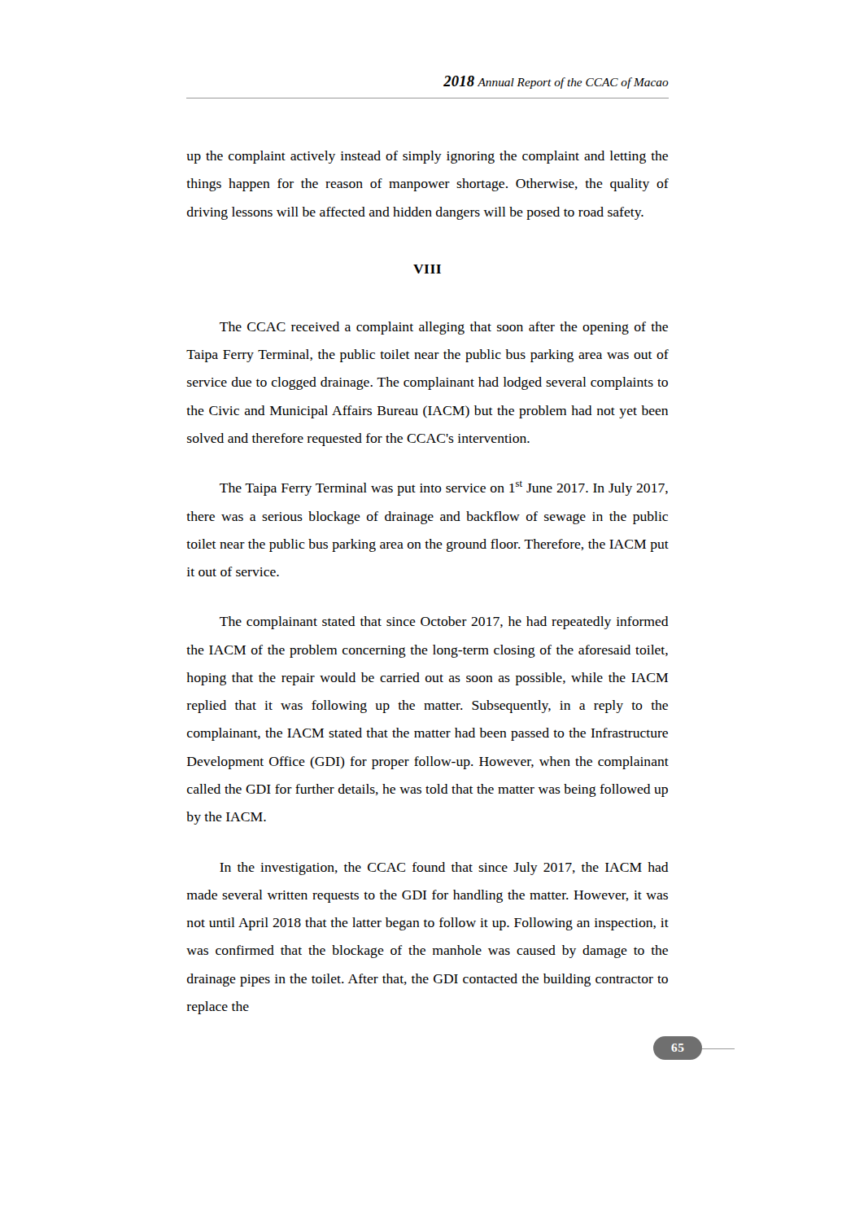2018 Annual Report of the CCAC of Macao
up the complaint actively instead of simply ignoring the complaint and letting the things happen for the reason of manpower shortage. Otherwise, the quality of driving lessons will be affected and hidden dangers will be posed to road safety.
VIII
The CCAC received a complaint alleging that soon after the opening of the Taipa Ferry Terminal, the public toilet near the public bus parking area was out of service due to clogged drainage. The complainant had lodged several complaints to the Civic and Municipal Affairs Bureau (IACM) but the problem had not yet been solved and therefore requested for the CCAC's intervention.
The Taipa Ferry Terminal was put into service on 1st June 2017. In July 2017, there was a serious blockage of drainage and backflow of sewage in the public toilet near the public bus parking area on the ground floor. Therefore, the IACM put it out of service.
The complainant stated that since October 2017, he had repeatedly informed the IACM of the problem concerning the long-term closing of the aforesaid toilet, hoping that the repair would be carried out as soon as possible, while the IACM replied that it was following up the matter. Subsequently, in a reply to the complainant, the IACM stated that the matter had been passed to the Infrastructure Development Office (GDI) for proper follow-up. However, when the complainant called the GDI for further details, he was told that the matter was being followed up by the IACM.
In the investigation, the CCAC found that since July 2017, the IACM had made several written requests to the GDI for handling the matter. However, it was not until April 2018 that the latter began to follow it up. Following an inspection, it was confirmed that the blockage of the manhole was caused by damage to the drainage pipes in the toilet. After that, the GDI contacted the building contractor to replace the
65